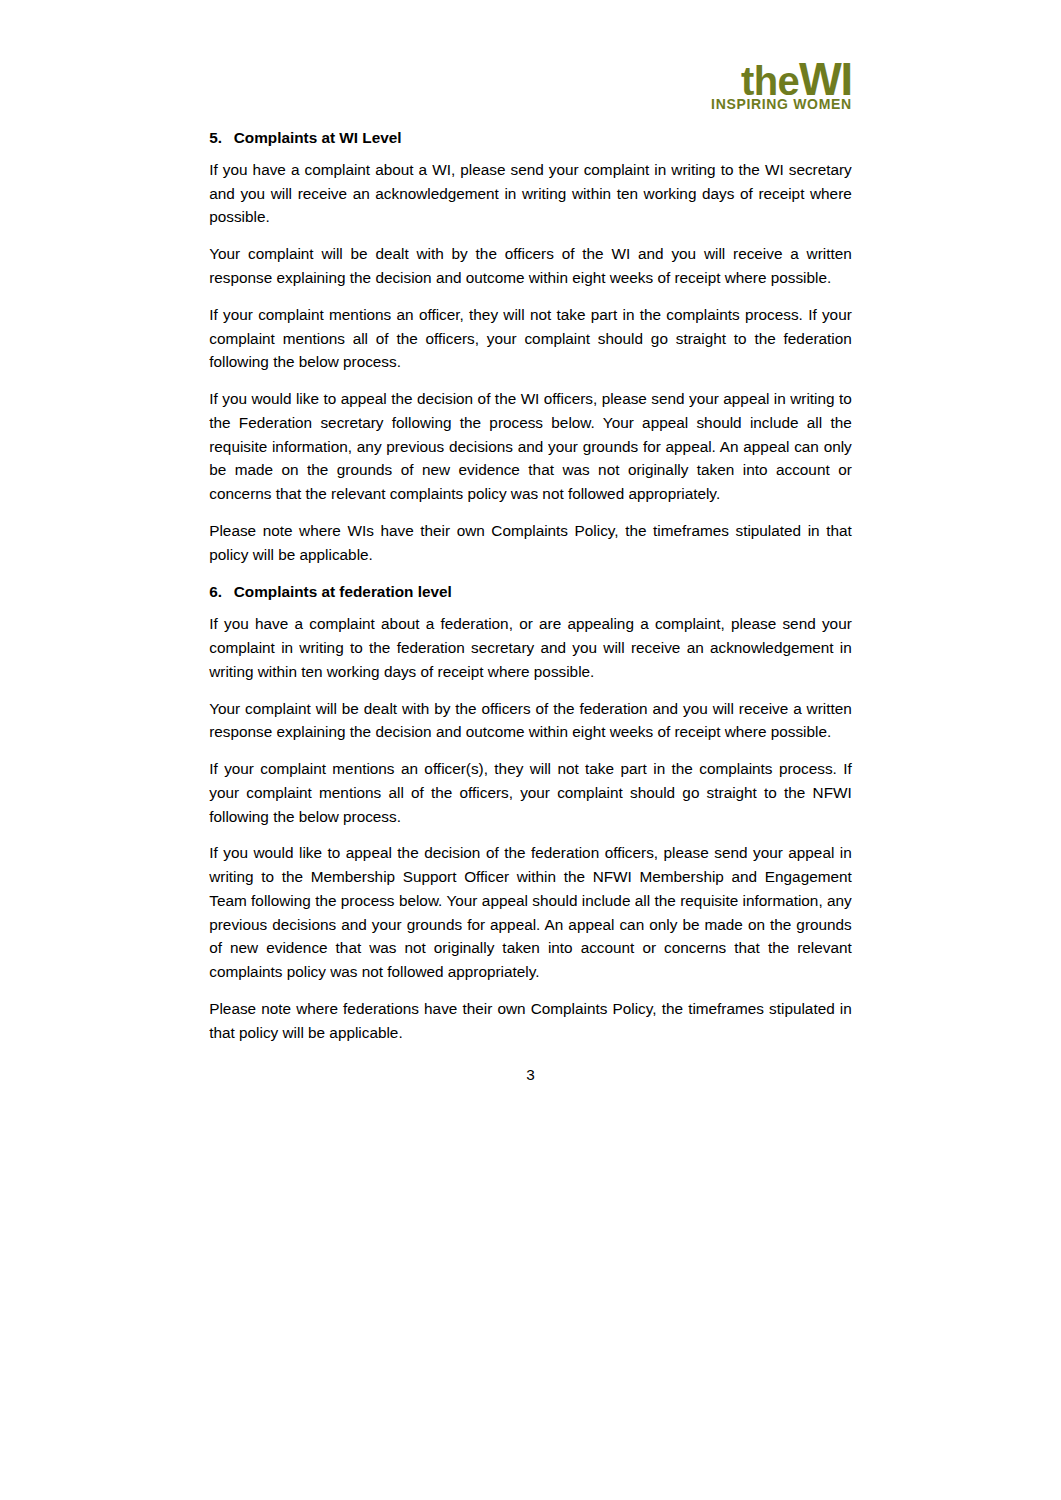the WI INSPIRING WOMEN
5. Complaints at WI Level
If you have a complaint about a WI, please send your complaint in writing to the WI secretary and you will receive an acknowledgement in writing within ten working days of receipt where possible.
Your complaint will be dealt with by the officers of the WI and you will receive a written response explaining the decision and outcome within eight weeks of receipt where possible.
If your complaint mentions an officer, they will not take part in the complaints process. If your complaint mentions all of the officers, your complaint should go straight to the federation following the below process.
If you would like to appeal the decision of the WI officers, please send your appeal in writing to the Federation secretary following the process below. Your appeal should include all the requisite information, any previous decisions and your grounds for appeal. An appeal can only be made on the grounds of new evidence that was not originally taken into account or concerns that the relevant complaints policy was not followed appropriately.
Please note where WIs have their own Complaints Policy, the timeframes stipulated in that policy will be applicable.
6. Complaints at federation level
If you have a complaint about a federation, or are appealing a complaint, please send your complaint in writing to the federation secretary and you will receive an acknowledgement in writing within ten working days of receipt where possible.
Your complaint will be dealt with by the officers of the federation and you will receive a written response explaining the decision and outcome within eight weeks of receipt where possible.
If your complaint mentions an officer(s), they will not take part in the complaints process. If your complaint mentions all of the officers, your complaint should go straight to the NFWI following the below process.
If you would like to appeal the decision of the federation officers, please send your appeal in writing to the Membership Support Officer within the NFWI Membership and Engagement Team following the process below. Your appeal should include all the requisite information, any previous decisions and your grounds for appeal. An appeal can only be made on the grounds of new evidence that was not originally taken into account or concerns that the relevant complaints policy was not followed appropriately.
Please note where federations have their own Complaints Policy, the timeframes stipulated in that policy will be applicable.
3